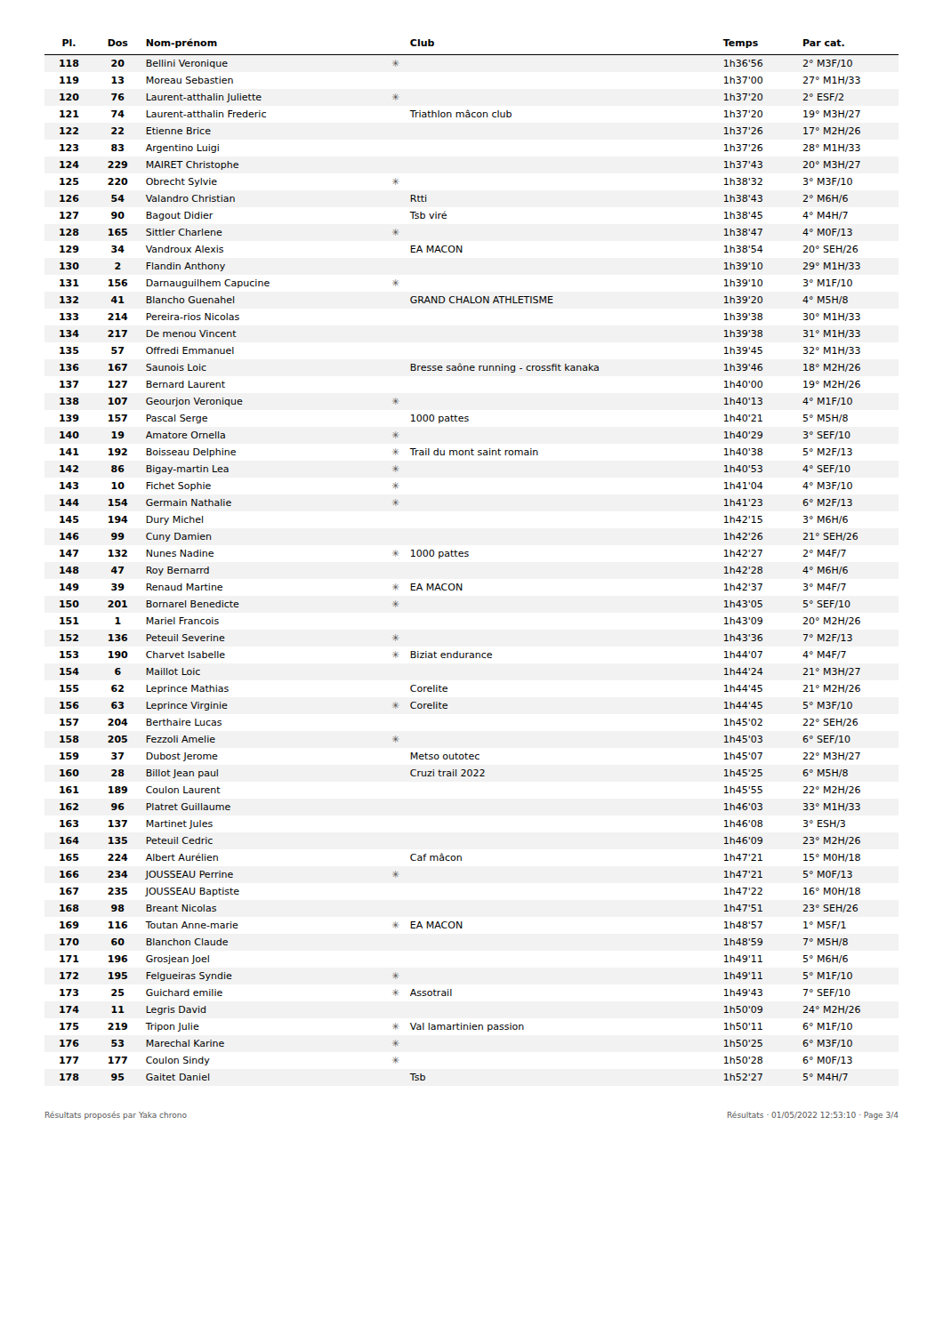| Pl. | Dos | Nom-prénom | | Club | Temps | Par cat. |
| --- | --- | --- | --- | --- | --- | --- |
| 118 | 20 | Bellini Veronique | ✳ | | 1h36'56 | 2° M3F/10 |
| 119 | 13 | Moreau Sebastien | | | 1h37'00 | 27° M1H/33 |
| 120 | 76 | Laurent-atthalin Juliette | ✳ | | 1h37'20 | 2° ESF/2 |
| 121 | 74 | Laurent-atthalin Frederic | | Triathlon mâcon club | 1h37'20 | 19° M3H/27 |
| 122 | 22 | Etienne Brice | | | 1h37'26 | 17° M2H/26 |
| 123 | 83 | Argentino Luigi | | | 1h37'26 | 28° M1H/33 |
| 124 | 229 | MAIRET Christophe | | | 1h37'43 | 20° M3H/27 |
| 125 | 220 | Obrecht Sylvie | ✳ | | 1h38'32 | 3° M3F/10 |
| 126 | 54 | Valandro Christian | | Rtti | 1h38'43 | 2° M6H/6 |
| 127 | 90 | Bagout Didier | | Tsb viré | 1h38'45 | 4° M4H/7 |
| 128 | 165 | Sittler Charlene | ✳ | | 1h38'47 | 4° M0F/13 |
| 129 | 34 | Vandroux Alexis | | EA MACON | 1h38'54 | 20° SEH/26 |
| 130 | 2 | Flandin Anthony | | | 1h39'10 | 29° M1H/33 |
| 131 | 156 | Darnauguilhem Capucine | ✳ | | 1h39'10 | 3° M1F/10 |
| 132 | 41 | Blancho Guenahel | | GRAND CHALON ATHLETISME | 1h39'20 | 4° M5H/8 |
| 133 | 214 | Pereira-rios Nicolas | | | 1h39'38 | 30° M1H/33 |
| 134 | 217 | De menou Vincent | | | 1h39'38 | 31° M1H/33 |
| 135 | 57 | Offredi Emmanuel | | | 1h39'45 | 32° M1H/33 |
| 136 | 167 | Saunois Loic | | Bresse saône running - crossfit kanaka | 1h39'46 | 18° M2H/26 |
| 137 | 127 | Bernard Laurent | | | 1h40'00 | 19° M2H/26 |
| 138 | 107 | Geourjon Veronique | ✳ | | 1h40'13 | 4° M1F/10 |
| 139 | 157 | Pascal Serge | | 1000 pattes | 1h40'21 | 5° M5H/8 |
| 140 | 19 | Amatore Ornella | ✳ | | 1h40'29 | 3° SEF/10 |
| 141 | 192 | Boisseau Delphine | ✳ | Trail du mont saint romain | 1h40'38 | 5° M2F/13 |
| 142 | 86 | Bigay-martin Lea | ✳ | | 1h40'53 | 4° SEF/10 |
| 143 | 10 | Fichet Sophie | ✳ | | 1h41'04 | 4° M3F/10 |
| 144 | 154 | Germain Nathalie | ✳ | | 1h41'23 | 6° M2F/13 |
| 145 | 194 | Dury Michel | | | 1h42'15 | 3° M6H/6 |
| 146 | 99 | Cuny Damien | | | 1h42'26 | 21° SEH/26 |
| 147 | 132 | Nunes Nadine | ✳ | 1000 pattes | 1h42'27 | 2° M4F/7 |
| 148 | 47 | Roy Bernarrd | | | 1h42'28 | 4° M6H/6 |
| 149 | 39 | Renaud Martine | ✳ | EA MACON | 1h42'37 | 3° M4F/7 |
| 150 | 201 | Bornarel Benedicte | ✳ | | 1h43'05 | 5° SEF/10 |
| 151 | 1 | Mariel Francois | | | 1h43'09 | 20° M2H/26 |
| 152 | 136 | Peteuil Severine | ✳ | | 1h43'36 | 7° M2F/13 |
| 153 | 190 | Charvet Isabelle | ✳ | Biziat endurance | 1h44'07 | 4° M4F/7 |
| 154 | 6 | Maillot Loic | | | 1h44'24 | 21° M3H/27 |
| 155 | 62 | Leprince Mathias | | Corelite | 1h44'45 | 21° M2H/26 |
| 156 | 63 | Leprince Virginie | ✳ | Corelite | 1h44'45 | 5° M3F/10 |
| 157 | 204 | Berthaire Lucas | | | 1h45'02 | 22° SEH/26 |
| 158 | 205 | Fezzoli Amelie | ✳ | | 1h45'03 | 6° SEF/10 |
| 159 | 37 | Dubost Jerome | | Metso outotec | 1h45'07 | 22° M3H/27 |
| 160 | 28 | Billot Jean paul | | Cruzi trail 2022 | 1h45'25 | 6° M5H/8 |
| 161 | 189 | Coulon Laurent | | | 1h45'55 | 22° M2H/26 |
| 162 | 96 | Platret Guillaume | | | 1h46'03 | 33° M1H/33 |
| 163 | 137 | Martinet Jules | | | 1h46'08 | 3° ESH/3 |
| 164 | 135 | Peteuil Cedric | | | 1h46'09 | 23° M2H/26 |
| 165 | 224 | Albert Aurélien | | Caf mâcon | 1h47'21 | 15° M0H/18 |
| 166 | 234 | JOUSSEAU Perrine | ✳ | | 1h47'21 | 5° M0F/13 |
| 167 | 235 | JOUSSEAU Baptiste | | | 1h47'22 | 16° M0H/18 |
| 168 | 98 | Breant Nicolas | | | 1h47'51 | 23° SEH/26 |
| 169 | 116 | Toutan Anne-marie | ✳ | EA MACON | 1h48'57 | 1° M5F/1 |
| 170 | 60 | Blanchon Claude | | | 1h48'59 | 7° M5H/8 |
| 171 | 196 | Grosjean Joel | | | 1h49'11 | 5° M6H/6 |
| 172 | 195 | Felgueiras Syndie | ✳ | | 1h49'11 | 5° M1F/10 |
| 173 | 25 | Guichard emilie | ✳ | Assotrail | 1h49'43 | 7° SEF/10 |
| 174 | 11 | Legris David | | | 1h50'09 | 24° M2H/26 |
| 175 | 219 | Tripon Julie | ✳ | Val lamartinien passion | 1h50'11 | 6° M1F/10 |
| 176 | 53 | Marechal Karine | ✳ | | 1h50'25 | 6° M3F/10 |
| 177 | 177 | Coulon Sindy | ✳ | | 1h50'28 | 6° M0F/13 |
| 178 | 95 | Gaitet Daniel | | Tsb | 1h52'27 | 5° M4H/7 |
Résultats proposés par Yaka chrono Résultats · 01/05/2022 12:53:10 · Page 3/4